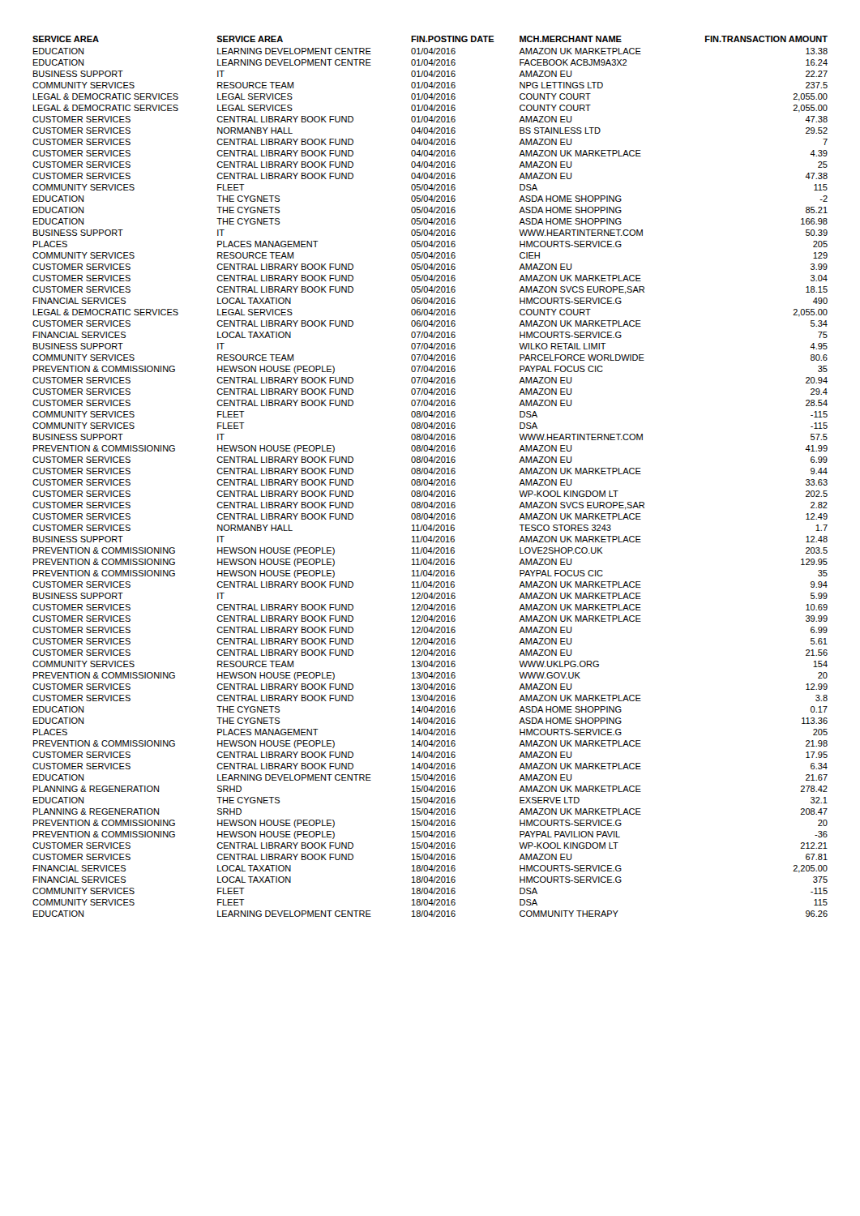| SERVICE AREA | SERVICE AREA | FIN.POSTING DATE | MCH.MERCHANT NAME | FIN.TRANSACTION AMOUNT |
| --- | --- | --- | --- | --- |
| EDUCATION | LEARNING DEVELOPMENT CENTRE | 01/04/2016 | AMAZON UK MARKETPLACE | 13.38 |
| EDUCATION | LEARNING DEVELOPMENT CENTRE | 01/04/2016 | FACEBOOK ACBJM9A3X2 | 16.24 |
| BUSINESS SUPPORT | IT | 01/04/2016 | AMAZON EU | 22.27 |
| COMMUNITY SERVICES | RESOURCE TEAM | 01/04/2016 | NPG LETTINGS LTD | 237.5 |
| LEGAL & DEMOCRATIC SERVICES | LEGAL SERVICES | 01/04/2016 | COUNTY COURT | 2,055.00 |
| LEGAL & DEMOCRATIC SERVICES | LEGAL SERVICES | 01/04/2016 | COUNTY COURT | 2,055.00 |
| CUSTOMER SERVICES | CENTRAL LIBRARY BOOK FUND | 01/04/2016 | AMAZON EU | 47.38 |
| CUSTOMER SERVICES | NORMANBY HALL | 04/04/2016 | BS STAINLESS LTD | 29.52 |
| CUSTOMER SERVICES | CENTRAL LIBRARY BOOK FUND | 04/04/2016 | AMAZON EU | 7 |
| CUSTOMER SERVICES | CENTRAL LIBRARY BOOK FUND | 04/04/2016 | AMAZON UK MARKETPLACE | 4.39 |
| CUSTOMER SERVICES | CENTRAL LIBRARY BOOK FUND | 04/04/2016 | AMAZON EU | 25 |
| CUSTOMER SERVICES | CENTRAL LIBRARY BOOK FUND | 04/04/2016 | AMAZON EU | 47.38 |
| COMMUNITY SERVICES | FLEET | 05/04/2016 | DSA | 115 |
| EDUCATION | THE CYGNETS | 05/04/2016 | ASDA HOME SHOPPING | -2 |
| EDUCATION | THE CYGNETS | 05/04/2016 | ASDA HOME SHOPPING | 85.21 |
| EDUCATION | THE CYGNETS | 05/04/2016 | ASDA HOME SHOPPING | 166.98 |
| BUSINESS SUPPORT | IT | 05/04/2016 | WWW.HEARTINTERNET.COM | 50.39 |
| PLACES | PLACES MANAGEMENT | 05/04/2016 | HMCOURTS-SERVICE.G | 205 |
| COMMUNITY SERVICES | RESOURCE TEAM | 05/04/2016 | CIEH | 129 |
| CUSTOMER SERVICES | CENTRAL LIBRARY BOOK FUND | 05/04/2016 | AMAZON EU | 3.99 |
| CUSTOMER SERVICES | CENTRAL LIBRARY BOOK FUND | 05/04/2016 | AMAZON UK MARKETPLACE | 3.04 |
| CUSTOMER SERVICES | CENTRAL LIBRARY BOOK FUND | 05/04/2016 | AMAZON SVCS EUROPE,SAR | 18.15 |
| FINANCIAL SERVICES | LOCAL TAXATION | 06/04/2016 | HMCOURTS-SERVICE.G | 490 |
| LEGAL & DEMOCRATIC SERVICES | LEGAL SERVICES | 06/04/2016 | COUNTY COURT | 2,055.00 |
| CUSTOMER SERVICES | CENTRAL LIBRARY BOOK FUND | 06/04/2016 | AMAZON UK MARKETPLACE | 5.34 |
| FINANCIAL SERVICES | LOCAL TAXATION | 07/04/2016 | HMCOURTS-SERVICE.G | 75 |
| BUSINESS SUPPORT | IT | 07/04/2016 | WILKO RETAIL LIMIT | 4.95 |
| COMMUNITY SERVICES | RESOURCE TEAM | 07/04/2016 | PARCELFORCE WORLDWIDE | 80.6 |
| PREVENTION & COMMISSIONING | HEWSON HOUSE (PEOPLE) | 07/04/2016 | PAYPAL FOCUS CIC | 35 |
| CUSTOMER SERVICES | CENTRAL LIBRARY BOOK FUND | 07/04/2016 | AMAZON EU | 20.94 |
| CUSTOMER SERVICES | CENTRAL LIBRARY BOOK FUND | 07/04/2016 | AMAZON EU | 29.4 |
| CUSTOMER SERVICES | CENTRAL LIBRARY BOOK FUND | 07/04/2016 | AMAZON EU | 28.54 |
| COMMUNITY SERVICES | FLEET | 08/04/2016 | DSA | -115 |
| COMMUNITY SERVICES | FLEET | 08/04/2016 | DSA | -115 |
| BUSINESS SUPPORT | IT | 08/04/2016 | WWW.HEARTINTERNET.COM | 57.5 |
| PREVENTION & COMMISSIONING | HEWSON HOUSE (PEOPLE) | 08/04/2016 | AMAZON EU | 41.99 |
| CUSTOMER SERVICES | CENTRAL LIBRARY BOOK FUND | 08/04/2016 | AMAZON EU | 6.99 |
| CUSTOMER SERVICES | CENTRAL LIBRARY BOOK FUND | 08/04/2016 | AMAZON UK MARKETPLACE | 9.44 |
| CUSTOMER SERVICES | CENTRAL LIBRARY BOOK FUND | 08/04/2016 | AMAZON EU | 33.63 |
| CUSTOMER SERVICES | CENTRAL LIBRARY BOOK FUND | 08/04/2016 | WP-KOOL KINGDOM LT | 202.5 |
| CUSTOMER SERVICES | CENTRAL LIBRARY BOOK FUND | 08/04/2016 | AMAZON SVCS EUROPE,SAR | 2.82 |
| CUSTOMER SERVICES | CENTRAL LIBRARY BOOK FUND | 08/04/2016 | AMAZON UK MARKETPLACE | 12.49 |
| CUSTOMER SERVICES | NORMANBY HALL | 11/04/2016 | TESCO STORES 3243 | 1.7 |
| BUSINESS SUPPORT | IT | 11/04/2016 | AMAZON UK MARKETPLACE | 12.48 |
| PREVENTION & COMMISSIONING | HEWSON HOUSE (PEOPLE) | 11/04/2016 | LOVE2SHOP.CO.UK | 203.5 |
| PREVENTION & COMMISSIONING | HEWSON HOUSE (PEOPLE) | 11/04/2016 | AMAZON EU | 129.95 |
| PREVENTION & COMMISSIONING | HEWSON HOUSE (PEOPLE) | 11/04/2016 | PAYPAL FOCUS CIC | 35 |
| CUSTOMER SERVICES | CENTRAL LIBRARY BOOK FUND | 11/04/2016 | AMAZON UK MARKETPLACE | 9.94 |
| BUSINESS SUPPORT | IT | 12/04/2016 | AMAZON UK MARKETPLACE | 5.99 |
| CUSTOMER SERVICES | CENTRAL LIBRARY BOOK FUND | 12/04/2016 | AMAZON UK MARKETPLACE | 10.69 |
| CUSTOMER SERVICES | CENTRAL LIBRARY BOOK FUND | 12/04/2016 | AMAZON UK MARKETPLACE | 39.99 |
| CUSTOMER SERVICES | CENTRAL LIBRARY BOOK FUND | 12/04/2016 | AMAZON EU | 6.99 |
| CUSTOMER SERVICES | CENTRAL LIBRARY BOOK FUND | 12/04/2016 | AMAZON EU | 5.61 |
| CUSTOMER SERVICES | CENTRAL LIBRARY BOOK FUND | 12/04/2016 | AMAZON EU | 21.56 |
| COMMUNITY SERVICES | RESOURCE TEAM | 13/04/2016 | WWW.UKLPG.ORG | 154 |
| PREVENTION & COMMISSIONING | HEWSON HOUSE (PEOPLE) | 13/04/2016 | WWW.GOV.UK | 20 |
| CUSTOMER SERVICES | CENTRAL LIBRARY BOOK FUND | 13/04/2016 | AMAZON EU | 12.99 |
| CUSTOMER SERVICES | CENTRAL LIBRARY BOOK FUND | 13/04/2016 | AMAZON UK MARKETPLACE | 3.8 |
| EDUCATION | THE CYGNETS | 14/04/2016 | ASDA HOME SHOPPING | 0.17 |
| EDUCATION | THE CYGNETS | 14/04/2016 | ASDA HOME SHOPPING | 113.36 |
| PLACES | PLACES MANAGEMENT | 14/04/2016 | HMCOURTS-SERVICE.G | 205 |
| PREVENTION & COMMISSIONING | HEWSON HOUSE (PEOPLE) | 14/04/2016 | AMAZON UK MARKETPLACE | 21.98 |
| CUSTOMER SERVICES | CENTRAL LIBRARY BOOK FUND | 14/04/2016 | AMAZON EU | 17.95 |
| CUSTOMER SERVICES | CENTRAL LIBRARY BOOK FUND | 14/04/2016 | AMAZON UK MARKETPLACE | 6.34 |
| EDUCATION | LEARNING DEVELOPMENT CENTRE | 15/04/2016 | AMAZON EU | 21.67 |
| PLANNING & REGENERATION | SRHD | 15/04/2016 | AMAZON UK MARKETPLACE | 278.42 |
| EDUCATION | THE CYGNETS | 15/04/2016 | EXSERVE LTD | 32.1 |
| PLANNING & REGENERATION | SRHD | 15/04/2016 | AMAZON UK MARKETPLACE | 208.47 |
| PREVENTION & COMMISSIONING | HEWSON HOUSE (PEOPLE) | 15/04/2016 | HMCOURTS-SERVICE.G | 20 |
| PREVENTION & COMMISSIONING | HEWSON HOUSE (PEOPLE) | 15/04/2016 | PAYPAL PAVILION PAVIL | -36 |
| CUSTOMER SERVICES | CENTRAL LIBRARY BOOK FUND | 15/04/2016 | WP-KOOL KINGDOM LT | 212.21 |
| CUSTOMER SERVICES | CENTRAL LIBRARY BOOK FUND | 15/04/2016 | AMAZON EU | 67.81 |
| FINANCIAL SERVICES | LOCAL TAXATION | 18/04/2016 | HMCOURTS-SERVICE.G | 2,205.00 |
| FINANCIAL SERVICES | LOCAL TAXATION | 18/04/2016 | HMCOURTS-SERVICE.G | 375 |
| COMMUNITY SERVICES | FLEET | 18/04/2016 | DSA | -115 |
| COMMUNITY SERVICES | FLEET | 18/04/2016 | DSA | 115 |
| EDUCATION | LEARNING DEVELOPMENT CENTRE | 18/04/2016 | COMMUNITY THERAPY | 96.26 |